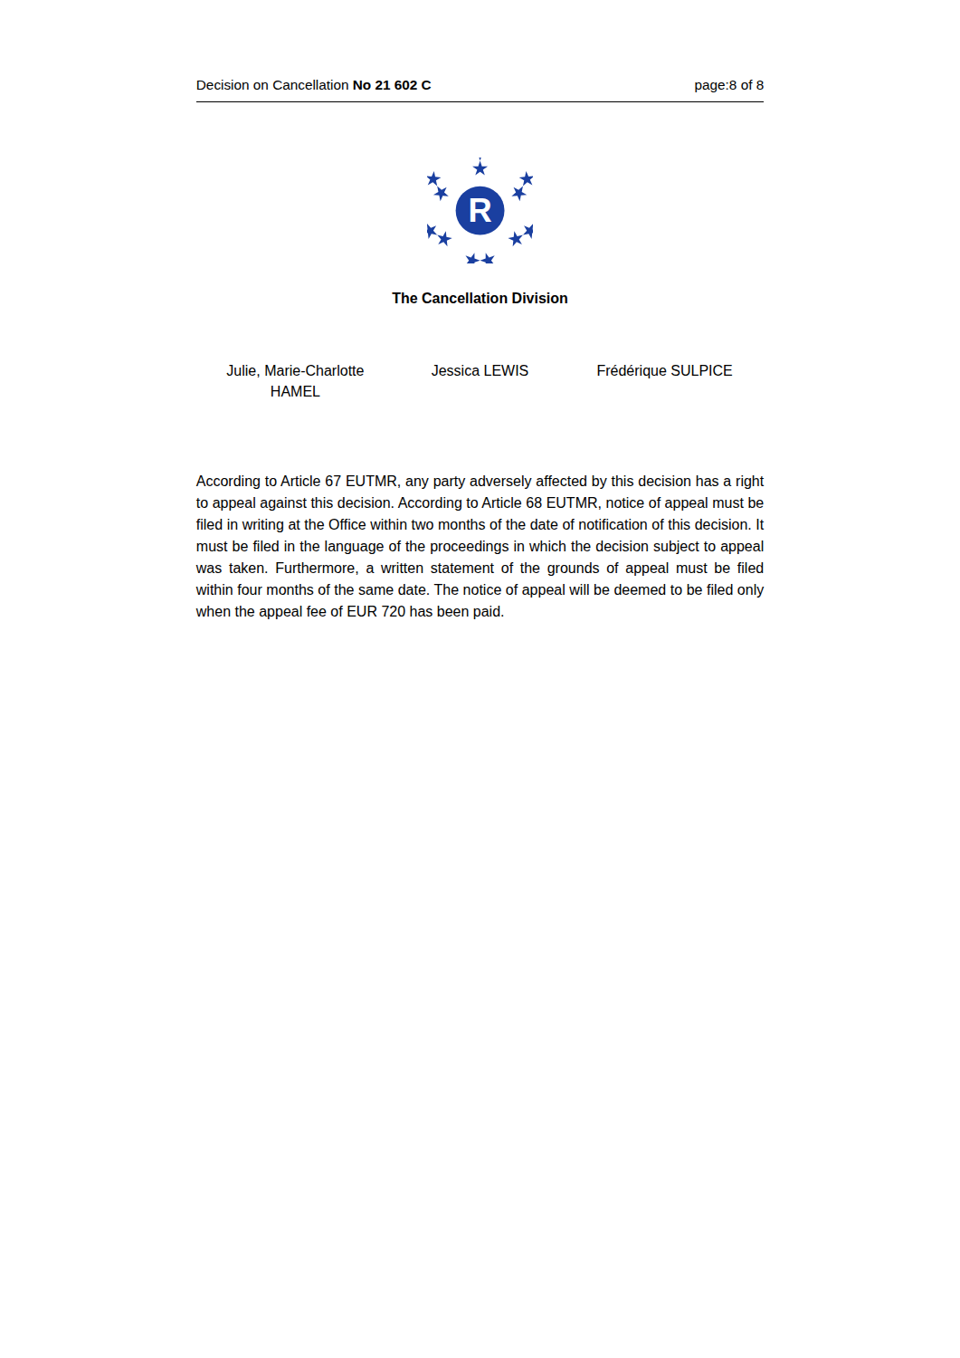Decision on Cancellation No 21 602 C
page:8 of 8
R
The Cancellation Division
Julie, Marie-CharlotteHAMEL
Jessica LEWIS
Frédérique SULPICE
According to Article 67 EUTMR, any party adversely affected by this decision has a right to appeal against this decision. According to Article 68 EUTMR, notice of appeal must be filed in writing at the Office within two months of the date of notification of this decision. It must be filed in the language of the proceedings in which the decision subject to appeal was taken. Furthermore, a written statement of the grounds of appeal must be filed within four months of the same date. The notice of appeal will be deemed to be filed only when the appeal fee of EUR 720 has been paid.